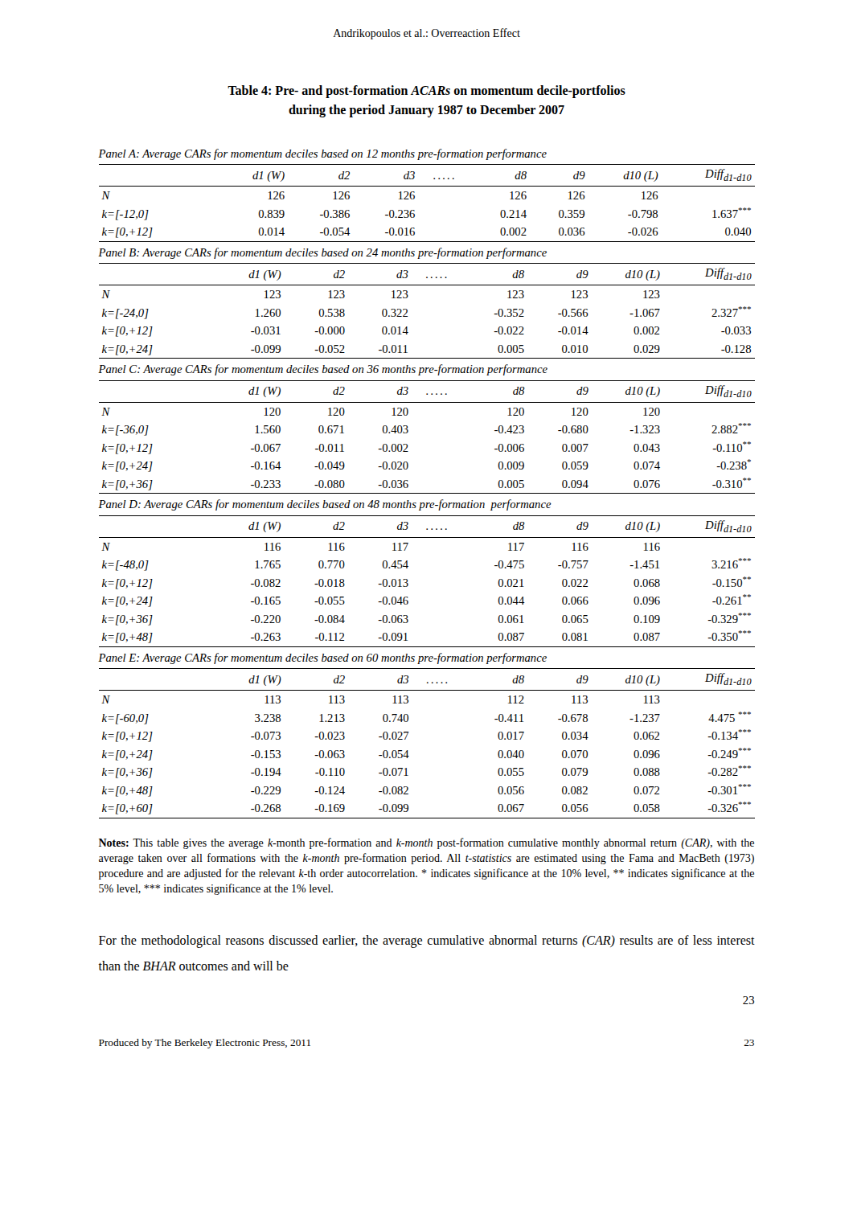Andrikopoulos et al.: Overreaction Effect
Table 4: Pre- and post-formation ACARs on momentum decile-portfolios
during the period January 1987 to December 2007
Panel A: Average CARs for momentum deciles based on 12 months pre-formation performance
| | d1 (W) | d2 | d3 | ..... | d8 | d9 | d10 (L) | Diff d1-d10 |
| --- | --- | --- | --- | --- | --- | --- | --- | --- |
| N | 126 | 126 | 126 | | 126 | 126 | 126 | |
| k=[-12,0] | 0.839 | -0.386 | -0.236 | | 0.214 | 0.359 | -0.798 | 1.637 *** |
| k=[0,+12] | 0.014 | -0.054 | -0.016 | | 0.002 | 0.036 | -0.026 | 0.040 |
Panel B: Average CARs for momentum deciles based on 24 months pre-formation performance
| | d1 (W) | d2 | d3 | ..... | d8 | d9 | d10 (L) | Diff d1-d10 |
| --- | --- | --- | --- | --- | --- | --- | --- | --- |
| N | 123 | 123 | 123 | | 123 | 123 | 123 | |
| k=[-24,0] | 1.260 | 0.538 | 0.322 | | -0.352 | -0.566 | -1.067 | 2.327 *** |
| k=[0,+12] | -0.031 | -0.000 | 0.014 | | -0.022 | -0.014 | 0.002 | -0.033 |
| k=[0,+24] | -0.099 | -0.052 | -0.011 | | 0.005 | 0.010 | 0.029 | -0.128 |
Panel C: Average CARs for momentum deciles based on 36 months pre-formation performance
| | d1 (W) | d2 | d3 | ..... | d8 | d9 | d10 (L) | Diff d1-d10 |
| --- | --- | --- | --- | --- | --- | --- | --- | --- |
| N | 120 | 120 | 120 | | 120 | 120 | 120 | |
| k=[-36,0] | 1.560 | 0.671 | 0.403 | | -0.423 | -0.680 | -1.323 | 2.882 *** |
| k=[0,+12] | -0.067 | -0.011 | -0.002 | | -0.006 | 0.007 | 0.043 | -0.110 ** |
| k=[0,+24] | -0.164 | -0.049 | -0.020 | | 0.009 | 0.059 | 0.074 | -0.238 * |
| k=[0,+36] | -0.233 | -0.080 | -0.036 | | 0.005 | 0.094 | 0.076 | -0.310 ** |
Panel D: Average CARs for momentum deciles based on 48 months pre-formation performance
| | d1 (W) | d2 | d3 | ..... | d8 | d9 | d10 (L) | Diff d1-d10 |
| --- | --- | --- | --- | --- | --- | --- | --- | --- |
| N | 116 | 116 | 117 | | 117 | 116 | 116 | |
| k=[-48,0] | 1.765 | 0.770 | 0.454 | | -0.475 | -0.757 | -1.451 | 3.216 *** |
| k=[0,+12] | -0.082 | -0.018 | -0.013 | | 0.021 | 0.022 | 0.068 | -0.150 ** |
| k=[0,+24] | -0.165 | -0.055 | -0.046 | | 0.044 | 0.066 | 0.096 | -0.261 ** |
| k=[0,+36] | -0.220 | -0.084 | -0.063 | | 0.061 | 0.065 | 0.109 | -0.329 *** |
| k=[0,+48] | -0.263 | -0.112 | -0.091 | | 0.087 | 0.081 | 0.087 | -0.350 *** |
Panel E: Average CARs for momentum deciles based on 60 months pre-formation performance
| | d1 (W) | d2 | d3 | ..... | d8 | d9 | d10 (L) | Diff d1-d10 |
| --- | --- | --- | --- | --- | --- | --- | --- | --- |
| N | 113 | 113 | 113 | | 112 | 113 | 113 | |
| k=[-60,0] | 3.238 | 1.213 | 0.740 | | -0.411 | -0.678 | -1.237 | 4.475 *** |
| k=[0,+12] | -0.073 | -0.023 | -0.027 | | 0.017 | 0.034 | 0.062 | -0.134 *** |
| k=[0,+24] | -0.153 | -0.063 | -0.054 | | 0.040 | 0.070 | 0.096 | -0.249 *** |
| k=[0,+36] | -0.194 | -0.110 | -0.071 | | 0.055 | 0.079 | 0.088 | -0.282 *** |
| k=[0,+48] | -0.229 | -0.124 | -0.082 | | 0.056 | 0.082 | 0.072 | -0.301 *** |
| k=[0,+60] | -0.268 | -0.169 | -0.099 | | 0.067 | 0.056 | 0.058 | -0.326 *** |
Notes: This table gives the average k-month pre-formation and k-month post-formation cumulative monthly abnormal return (CAR), with the average taken over all formations with the k-month pre-formation period. All t-statistics are estimated using the Fama and MacBeth (1973) procedure and are adjusted for the relevant k-th order autocorrelation. * indicates significance at the 10% level, ** indicates significance at the 5% level, *** indicates significance at the 1% level.
For the methodological reasons discussed earlier, the average cumulative abnormal returns (CAR) results are of less interest than the BHAR outcomes and will be
23
Produced by The Berkeley Electronic Press, 2011 23